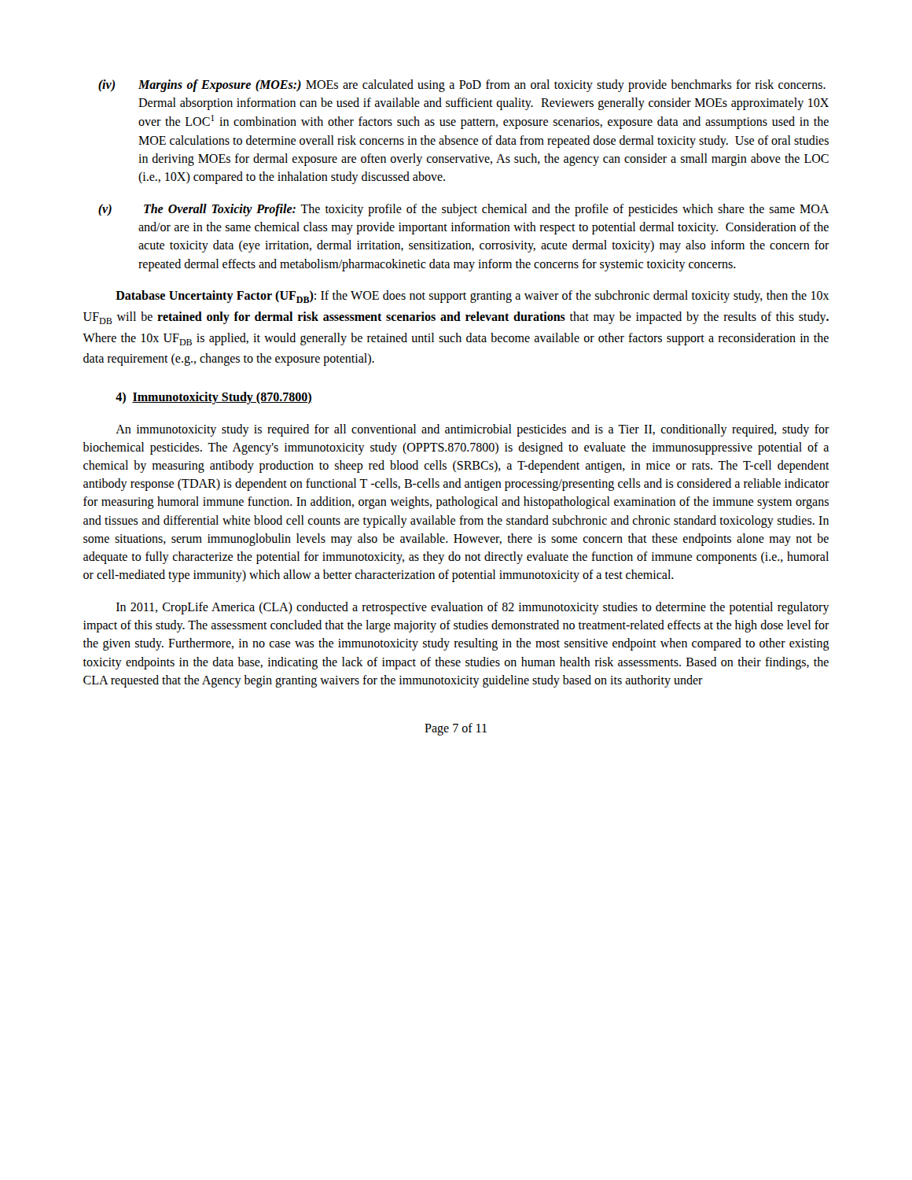(iv)
Margins of Exposure (MOEs:) MOEs are calculated using a PoD from an oral toxicity study provide benchmarks for risk concerns. Dermal absorption information can be used if available and sufficient quality. Reviewers generally consider MOEs approximately 10X over the LOC1 in combination with other factors such as use pattern, exposure scenarios, exposure data and assumptions used in the MOE calculations to determine overall risk concerns in the absence of data from repeated dose dermal toxicity study. Use of oral studies in deriving MOEs for dermal exposure are often overly conservative, As such, the agency can consider a small margin above the LOC (i.e., 10X) compared to the inhalation study discussed above.
(v)
The Overall Toxicity Profile: The toxicity profile of the subject chemical and the profile of pesticides which share the same MOA and/or are in the same chemical class may provide important information with respect to potential dermal toxicity. Consideration of the acute toxicity data (eye irritation, dermal irritation, sensitization, corrosivity, acute dermal toxicity) may also inform the concern for repeated dermal effects and metabolism/pharmacokinetic data may inform the concerns for systemic toxicity concerns.
Database Uncertainty Factor (UFDB): If the WOE does not support granting a waiver of the subchronic dermal toxicity study, then the 10x UFDB will be retained only for dermal risk assessment scenarios and relevant durations that may be impacted by the results of this study. Where the 10x UFDB is applied, it would generally be retained until such data become available or other factors support a reconsideration in the data requirement (e.g., changes to the exposure potential).
4) Immunotoxicity Study (870.7800)
An immunotoxicity study is required for all conventional and antimicrobial pesticides and is a Tier II, conditionally required, study for biochemical pesticides. The Agency's immunotoxicity study (OPPTS.870.7800) is designed to evaluate the immunosuppressive potential of a chemical by measuring antibody production to sheep red blood cells (SRBCs), a T-dependent antigen, in mice or rats. The T-cell dependent antibody response (TDAR) is dependent on functional T -cells, B-cells and antigen processing/presenting cells and is considered a reliable indicator for measuring humoral immune function. In addition, organ weights, pathological and histopathological examination of the immune system organs and tissues and differential white blood cell counts are typically available from the standard subchronic and chronic standard toxicology studies. In some situations, serum immunoglobulin levels may also be available. However, there is some concern that these endpoints alone may not be adequate to fully characterize the potential for immunotoxicity, as they do not directly evaluate the function of immune components (i.e., humoral or cell-mediated type immunity) which allow a better characterization of potential immunotoxicity of a test chemical.
In 2011, CropLife America (CLA) conducted a retrospective evaluation of 82 immunotoxicity studies to determine the potential regulatory impact of this study. The assessment concluded that the large majority of studies demonstrated no treatment-related effects at the high dose level for the given study. Furthermore, in no case was the immunotoxicity study resulting in the most sensitive endpoint when compared to other existing toxicity endpoints in the data base, indicating the lack of impact of these studies on human health risk assessments. Based on their findings, the CLA requested that the Agency begin granting waivers for the immunotoxicity guideline study based on its authority under
Page 7 of 11